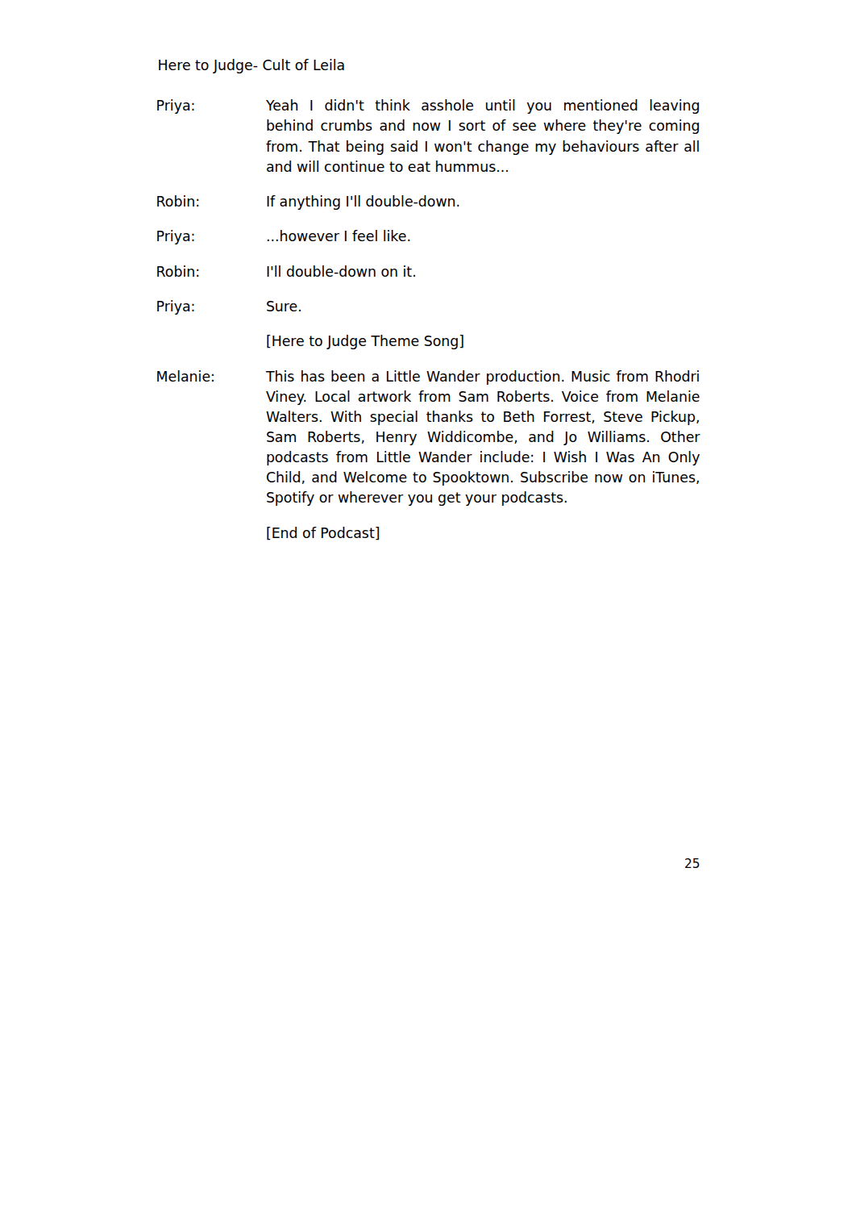Here to Judge- Cult of Leila
| Priya: | Yeah I didn't think asshole until you mentioned leaving behind crumbs and now I sort of see where they're coming from. That being said I won't change my behaviours after all and will continue to eat hummus... |
| Robin: | If anything I'll double-down. |
| Priya: | ...however I feel like. |
| Robin: | I'll double-down on it. |
| Priya: | Sure. |
| | [Here to Judge Theme Song] |
| Melanie: | This has been a Little Wander production. Music from Rhodri Viney. Local artwork from Sam Roberts. Voice from Melanie Walters. With special thanks to Beth Forrest, Steve Pickup, Sam Roberts, Henry Widdicombe, and Jo Williams. Other podcasts from Little Wander include: I Wish I Was An Only Child, and Welcome to Spooktown. Subscribe now on iTunes, Spotify or wherever you get your podcasts. |
| | [End of Podcast] |
25